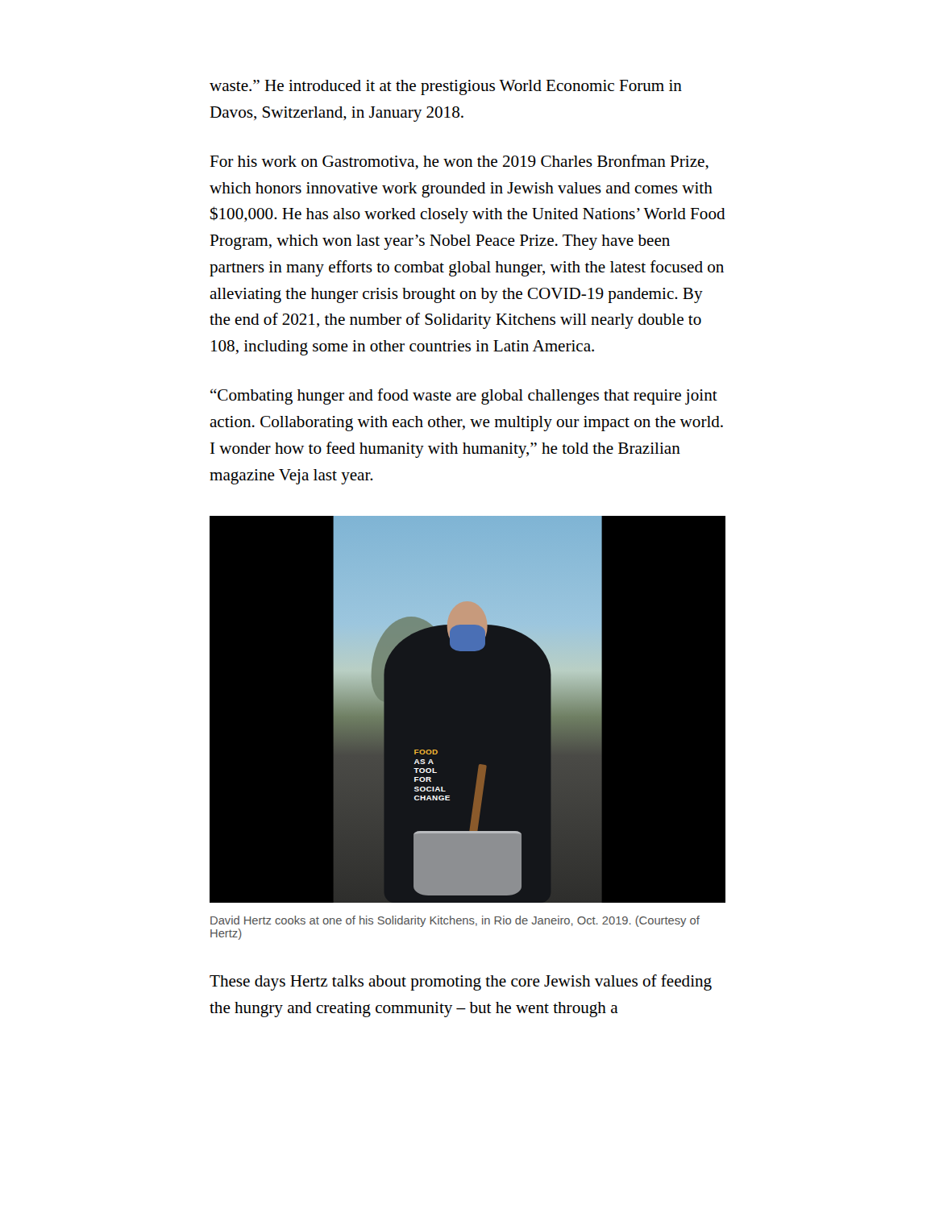waste.” He introduced it at the prestigious World Economic Forum in Davos, Switzerland, in January 2018.
For his work on Gastromotiva, he won the 2019 Charles Bronfman Prize, which honors innovative work grounded in Jewish values and comes with $100,000. He has also worked closely with the United Nations’ World Food Program, which won last year’s Nobel Peace Prize. They have been partners in many efforts to combat global hunger, with the latest focused on alleviating the hunger crisis brought on by the COVID-19 pandemic. By the end of 2021, the number of Solidarity Kitchens will nearly double to 108, including some in other countries in Latin America.
“Combating hunger and food waste are global challenges that require joint action. Collaborating with each other, we multiply our impact on the world. I wonder how to feed humanity with humanity,” he told the Brazilian magazine Veja last year.
Food
as a
tool
for
social
change
David Hertz cooks at one of his Solidarity Kitchens, in Rio de Janeiro, Oct. 2019. (Courtesy of Hertz)
These days Hertz talks about promoting the core Jewish values of feeding the hungry and creating community – but he went through a